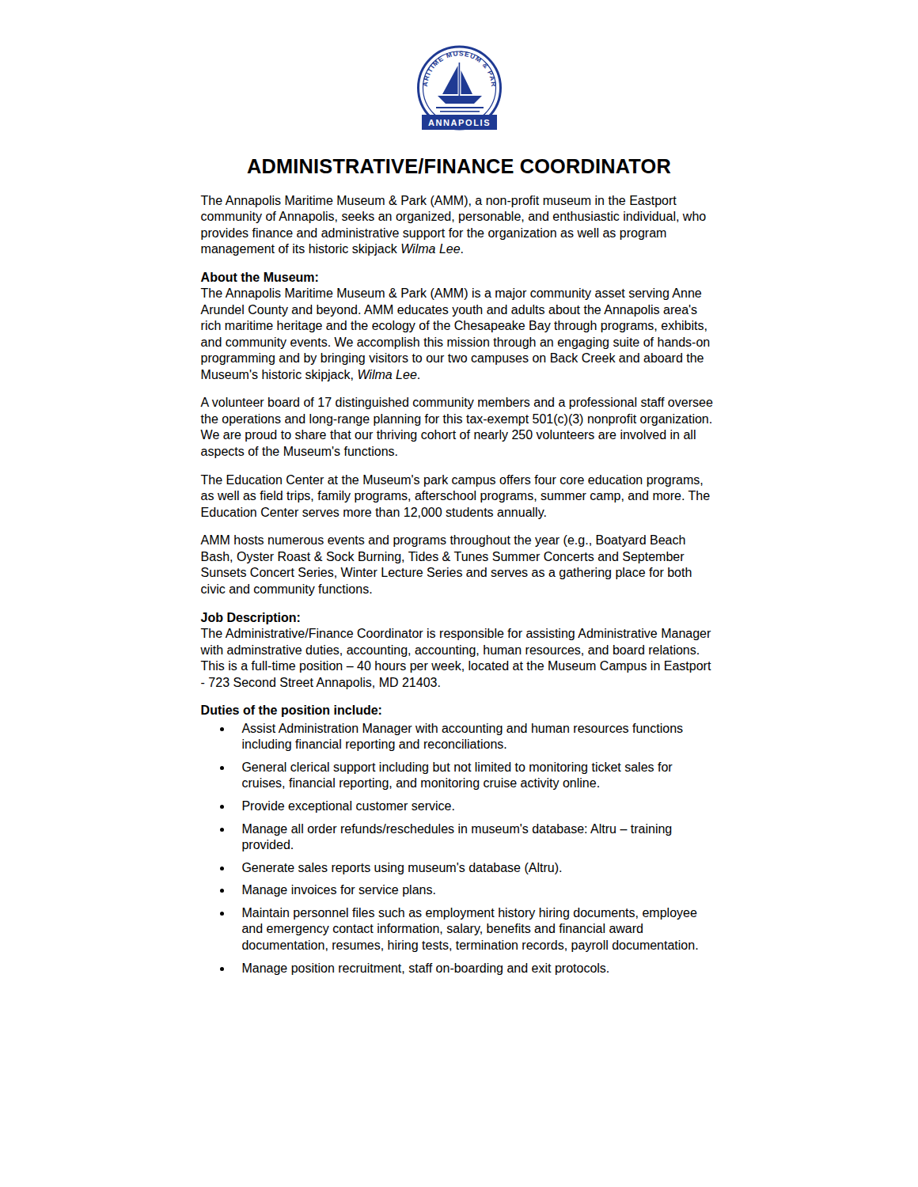Maritime Museum & Park — Annapolis MARITIME MUSEUM & PARK ANNAPOLIS
Administrative/Finance Coordinator
The Annapolis Maritime Museum & Park (AMM), a non-profit museum in the Eastport community of Annapolis, seeks an organized, personable, and enthusiastic individual, who provides finance and administrative support for the organization as well as program management of its historic skipjack Wilma Lee.
About the Museum:
The Annapolis Maritime Museum & Park (AMM) is a major community asset serving Anne Arundel County and beyond. AMM educates youth and adults about the Annapolis area's rich maritime heritage and the ecology of the Chesapeake Bay through programs, exhibits, and community events. We accomplish this mission through an engaging suite of hands-on programming and by bringing visitors to our two campuses on Back Creek and aboard the Museum's historic skipjack, Wilma Lee.
A volunteer board of 17 distinguished community members and a professional staff oversee the operations and long-range planning for this tax-exempt 501(c)(3) nonprofit organization. We are proud to share that our thriving cohort of nearly 250 volunteers are involved in all aspects of the Museum's functions.
The Education Center at the Museum's park campus offers four core education programs, as well as field trips, family programs, afterschool programs, summer camp, and more. The Education Center serves more than 12,000 students annually.
AMM hosts numerous events and programs throughout the year (e.g., Boatyard Beach Bash, Oyster Roast & Sock Burning, Tides & Tunes Summer Concerts and September Sunsets Concert Series, Winter Lecture Series and serves as a gathering place for both civic and community functions.
Job Description:
The Administrative/Finance Coordinator is responsible for assisting Administrative Manager with adminstrative duties, accounting, accounting, human resources, and board relations. This is a full-time position – 40 hours per week, located at the Museum Campus in Eastport - 723 Second Street Annapolis, MD 21403.
Duties of the position include:
Assist Administration Manager with accounting and human resources functions including financial reporting and reconciliations.
General clerical support including but not limited to monitoring ticket sales for cruises, financial reporting, and monitoring cruise activity online.
Provide exceptional customer service.
Manage all order refunds/reschedules in museum's database: Altru – training provided.
Generate sales reports using museum's database (Altru).
Manage invoices for service plans.
Maintain personnel files such as employment history hiring documents, employee and emergency contact information, salary, benefits and financial award documentation, resumes, hiring tests, termination records, payroll documentation.
Manage position recruitment, staff on-boarding and exit protocols.